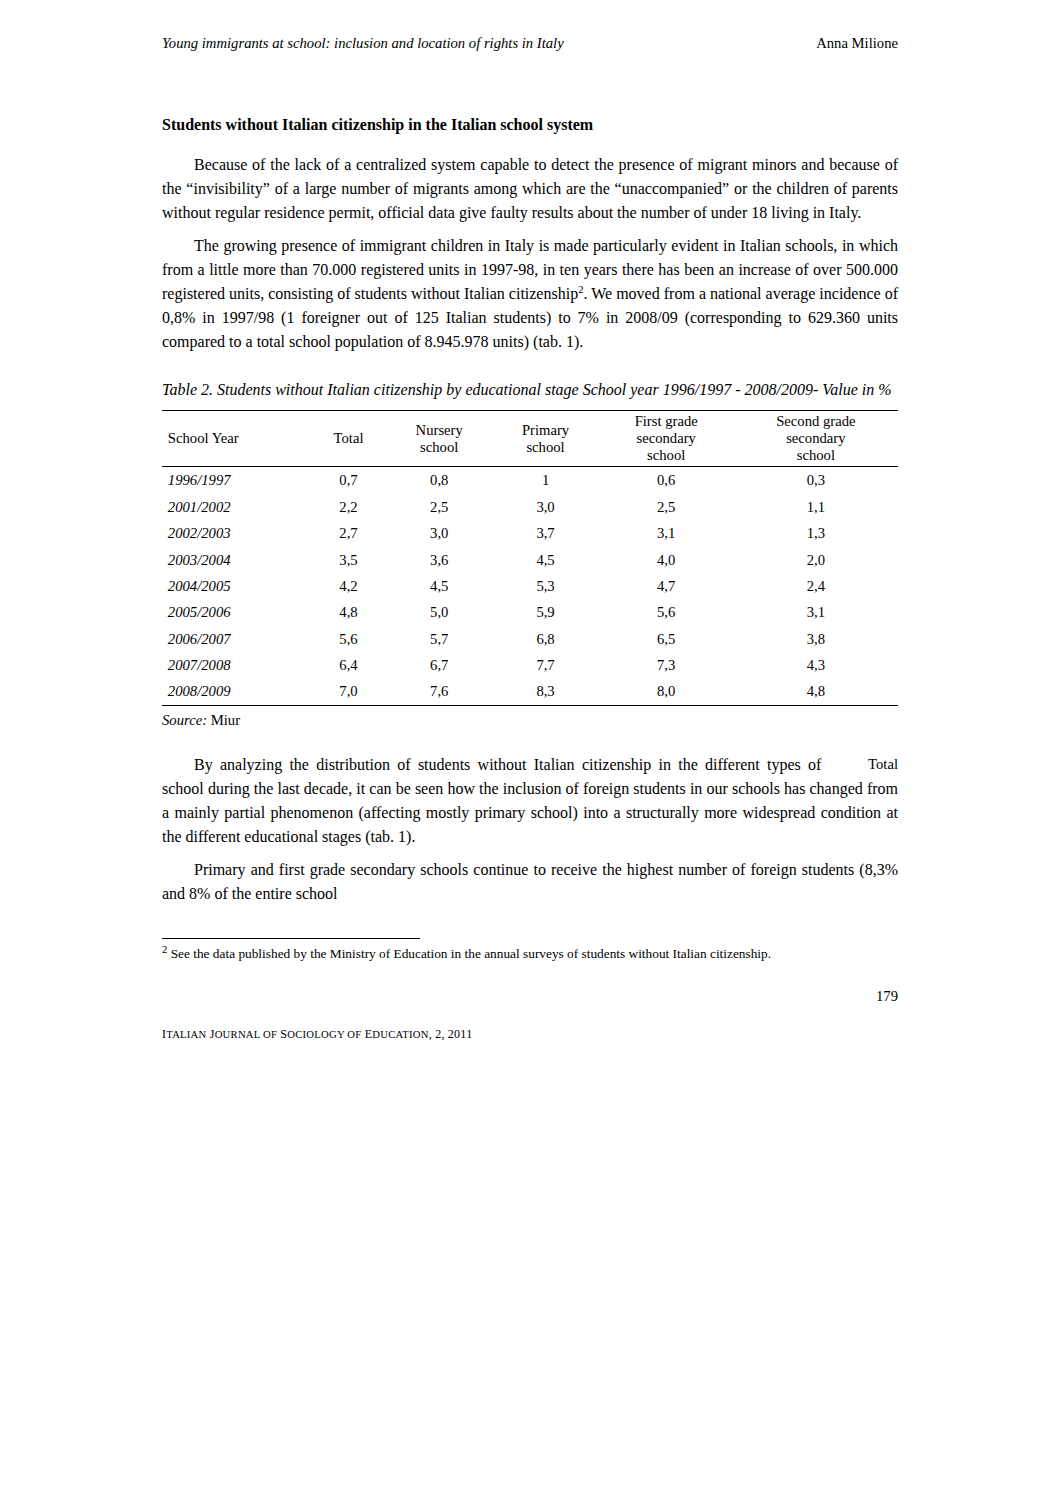Young immigrants at school: inclusion and location of rights in Italy Anna Milione
Students without Italian citizenship in the Italian school system
Because of the lack of a centralized system capable to detect the presence of migrant minors and because of the “invisibility” of a large number of migrants among which are the “unaccompanied” or the children of parents without regular residence permit, official data give faulty results about the number of under 18 living in Italy.
The growing presence of immigrant children in Italy is made particularly evident in Italian schools, in which from a little more than 70.000 registered units in 1997-98, in ten years there has been an increase of over 500.000 registered units, consisting of students without Italian citizenship2. We moved from a national average incidence of 0,8% in 1997/98 (1 foreigner out of 125 Italian students) to 7% in 2008/09 (corresponding to 629.360 units compared to a total school population of 8.945.978 units) (tab. 1).
Table 2. Students without Italian citizenship by educational stage School year 1996/1997 - 2008/2009- Value in %
| School Year | Total | Nursery school | Primary school | First grade secondary school | Second grade secondary school |
| --- | --- | --- | --- | --- | --- |
| 1996/1997 | 0,7 | 0,8 | 1 | 0,6 | 0,3 |
| 2001/2002 | 2,2 | 2,5 | 3,0 | 2,5 | 1,1 |
| 2002/2003 | 2,7 | 3,0 | 3,7 | 3,1 | 1,3 |
| 2003/2004 | 3,5 | 3,6 | 4,5 | 4,0 | 2,0 |
| 2004/2005 | 4,2 | 4,5 | 5,3 | 4,7 | 2,4 |
| 2005/2006 | 4,8 | 5,0 | 5,9 | 5,6 | 3,1 |
| 2006/2007 | 5,6 | 5,7 | 6,8 | 6,5 | 3,8 |
| 2007/2008 | 6,4 | 6,7 | 7,7 | 7,3 | 4,3 |
| 2008/2009 | 7,0 | 7,6 | 8,3 | 8,0 | 4,8 |
Source: Miur
Total By analyzing the distribution of students without Italian citizenship in the different types of school during the last decade, it can be seen how the inclusion of foreign students in our schools has changed from a mainly partial phenomenon (affecting mostly primary school) into a structurally more widespread condition at the different educational stages (tab. 1).
Primary and first grade secondary schools continue to receive the highest number of foreign students (8,3% and 8% of the entire school
2 See the data published by the Ministry of Education in the annual surveys of students without Italian citizenship.
179
ITALIAN JOURNAL OF SOCIOLOGY OF EDUCATION, 2, 2011